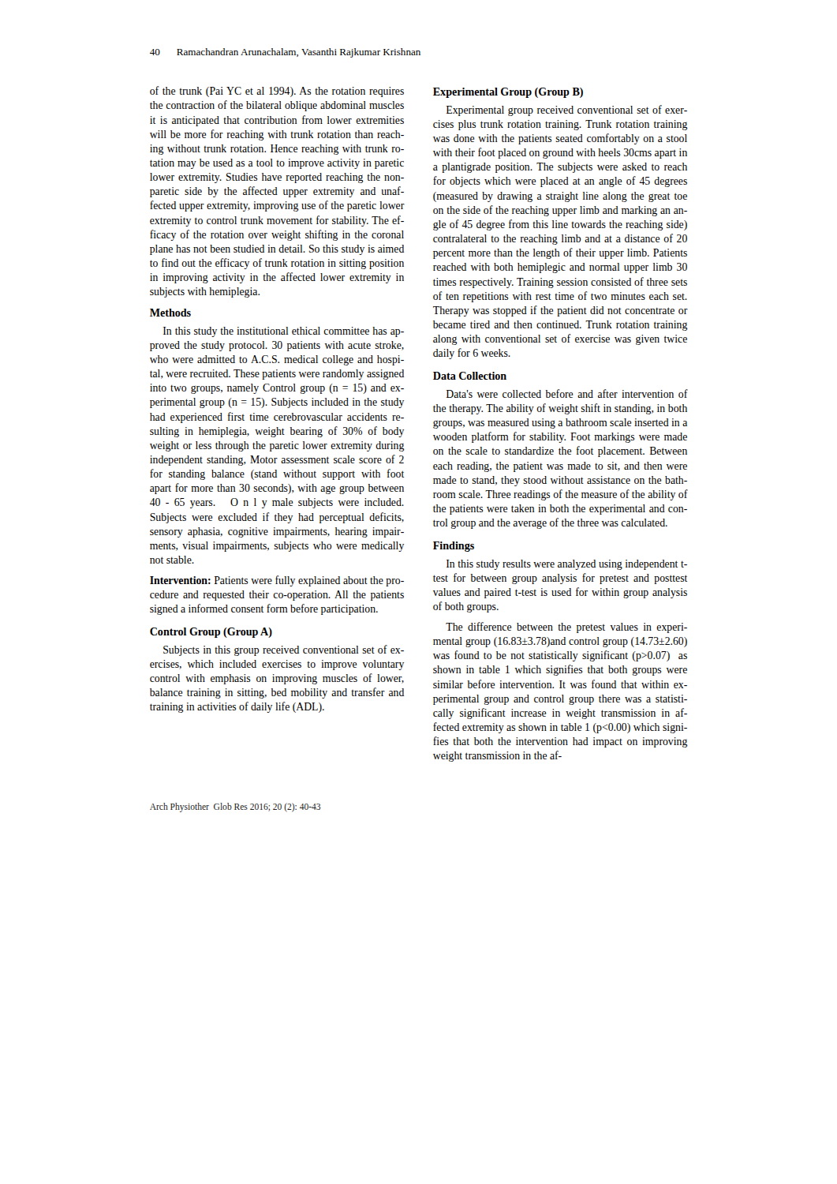40 Ramachandran Arunachalam, Vasanthi Rajkumar Krishnan
of the trunk (Pai YC et al 1994). As the rotation requires the contraction of the bilateral oblique abdominal muscles it is anticipated that contribution from lower extremities will be more for reaching with trunk rotation than reaching without trunk rotation. Hence reaching with trunk rotation may be used as a tool to improve activity in paretic lower extremity. Studies have reported reaching the non-paretic side by the affected upper extremity and unaffected upper extremity, improving use of the paretic lower extremity to control trunk movement for stability. The efficacy of the rotation over weight shifting in the coronal plane has not been studied in detail. So this study is aimed to find out the efficacy of trunk rotation in sitting position in improving activity in the affected lower extremity in subjects with hemiplegia.
Methods
In this study the institutional ethical committee has approved the study protocol. 30 patients with acute stroke, who were admitted to A.C.S. medical college and hospital, were recruited. These patients were randomly assigned into two groups, namely Control group (n = 15) and experimental group (n = 15). Subjects included in the study had experienced first time cerebrovascular accidents resulting in hemiplegia, weight bearing of 30% of body weight or less through the paretic lower extremity during independent standing, Motor assessment scale score of 2 for standing balance (stand without support with foot apart for more than 30 seconds), with age group between 40 - 65 years. O n l y male subjects were included. Subjects were excluded if they had perceptual deficits, sensory aphasia, cognitive impairments, hearing impairments, visual impairments, subjects who were medically not stable.
Intervention: Patients were fully explained about the procedure and requested their co-operation. All the patients signed a informed consent form before participation.
Control Group (Group A)
Subjects in this group received conventional set of exercises, which included exercises to improve voluntary control with emphasis on improving muscles of lower, balance training in sitting, bed mobility and transfer and training in activities of daily life (ADL).
Experimental Group (Group B)
Experimental group received conventional set of exercises plus trunk rotation training. Trunk rotation training was done with the patients seated comfortably on a stool with their foot placed on ground with heels 30cms apart in a plantigrade position. The subjects were asked to reach for objects which were placed at an angle of 45 degrees (measured by drawing a straight line along the great toe on the side of the reaching upper limb and marking an angle of 45 degree from this line towards the reaching side) contralateral to the reaching limb and at a distance of 20 percent more than the length of their upper limb. Patients reached with both hemiplegic and normal upper limb 30 times respectively. Training session consisted of three sets of ten repetitions with rest time of two minutes each set. Therapy was stopped if the patient did not concentrate or became tired and then continued. Trunk rotation training along with conventional set of exercise was given twice daily for 6 weeks.
Data Collection
Data's were collected before and after intervention of the therapy. The ability of weight shift in standing, in both groups, was measured using a bathroom scale inserted in a wooden platform for stability. Foot markings were made on the scale to standardize the foot placement. Between each reading, the patient was made to sit, and then were made to stand, they stood without assistance on the bathroom scale. Three readings of the measure of the ability of the patients were taken in both the experimental and control group and the average of the three was calculated.
Findings
In this study results were analyzed using independent t-test for between group analysis for pretest and posttest values and paired t-test is used for within group analysis of both groups.
The difference between the pretest values in experimental group (16.83±3.78)and control group (14.73±2.60) was found to be not statistically significant (p>0.07) as shown in table 1 which signifies that both groups were similar before intervention. It was found that within experimental group and control group there was a statistically significant increase in weight transmission in affected extremity as shown in table 1 (p<0.00) which signifies that both the intervention had impact on improving weight transmission in the af-
Arch Physiother Glob Res 2016; 20 (2): 40-43